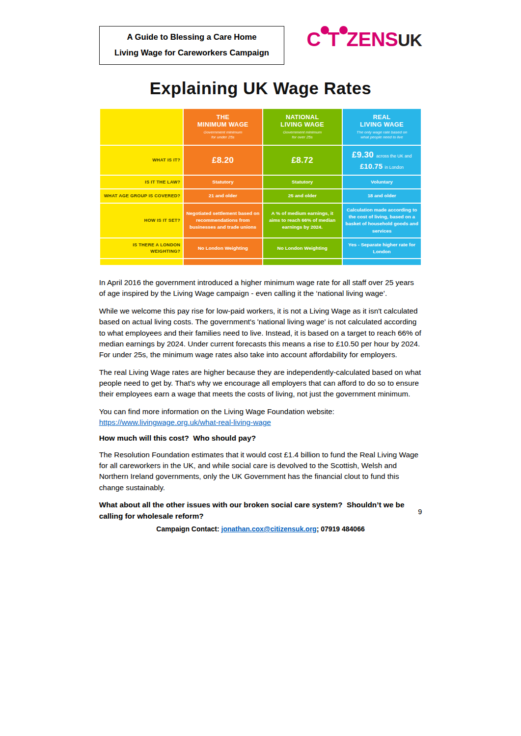A Guide to Blessing a Care Home Living Wage for Careworkers Campaign
C T ZENS UK
Explaining UK Wage Rates
| | THE MINIMUM WAGE Government minimum for under 25s | NATIONAL LIVING WAGE Government minimum for over 25s | REAL LIVING WAGE The only wage rate based on what people need to live |
| --- | --- | --- | --- |
| WHAT IS IT? | £8.20 | £8.72 | £9.30 across the UK and £10.75 in London |
| IS IT THE LAW? | Statutory | Statutory | Voluntary |
| WHAT AGE GROUP IS COVERED? | 21 and older | 25 and older | 18 and older |
| HOW IS IT SET? | Negotiated settlement based on recommendations from businesses and trade unions | A % of medium earnings, it aims to reach 66% of median earnings by 2024. | Calculation made according to the cost of living, based on a basket of household goods and services |
| IS THERE A LONDON WEIGHTING? | No London Weighting | No London Weighting | Yes - Separate higher rate for London |
In April 2016 the government introduced a higher minimum wage rate for all staff over 25 years of age inspired by the Living Wage campaign - even calling it the ‘national living wage’.
While we welcome this pay rise for low-paid workers, it is not a Living Wage as it isn't calculated based on actual living costs. The government's 'national living wage' is not calculated according to what employees and their families need to live. Instead, it is based on a target to reach 66% of median earnings by 2024. Under current forecasts this means a rise to £10.50 per hour by 2024. For under 25s, the minimum wage rates also take into account affordability for employers.
The real Living Wage rates are higher because they are independently-calculated based on what people need to get by. That's why we encourage all employers that can afford to do so to ensure their employees earn a wage that meets the costs of living, not just the government minimum.
You can find more information on the Living Wage Foundation website:
https://www.livingwage.org.uk/what-real-living-wage
How much will this cost? Who should pay?
The Resolution Foundation estimates that it would cost £1.4 billion to fund the Real Living Wage for all careworkers in the UK, and while social care is devolved to the Scottish, Welsh and Northern Ireland governments, only the UK Government has the financial clout to fund this change sustainably.
What about all the other issues with our broken social care system? Shouldn’t we be calling for wholesale reform?
9
Campaign Contact: jonathan.cox@citizensuk.org; 07919 484066